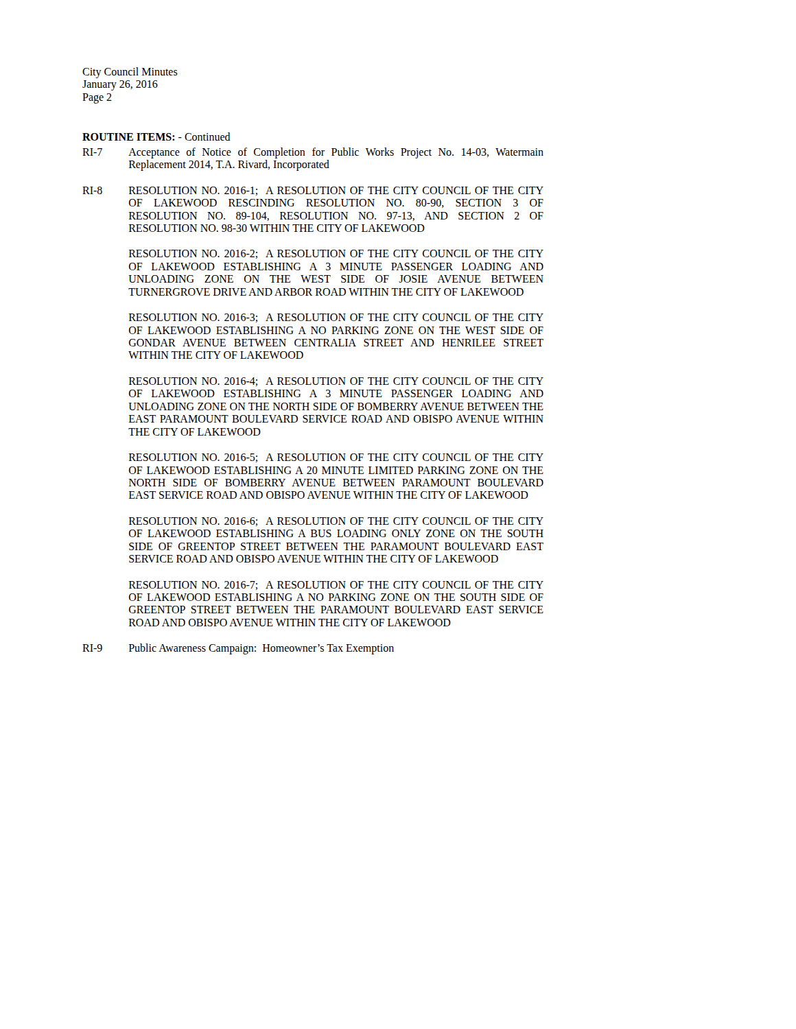City Council Minutes
January 26, 2016
Page 2
ROUTINE ITEMS: - Continued
RI-7
Acceptance of Notice of Completion for Public Works Project No. 14-03, Watermain Replacement 2014, T.A. Rivard, Incorporated
RI-8
RESOLUTION NO. 2016-1; A RESOLUTION OF THE CITY COUNCIL OF THE CITY OF LAKEWOOD RESCINDING RESOLUTION NO. 80-90, SECTION 3 OF RESOLUTION NO. 89-104, RESOLUTION NO. 97-13, AND SECTION 2 OF RESOLUTION NO. 98-30 WITHIN THE CITY OF LAKEWOOD
RESOLUTION NO. 2016-2; A RESOLUTION OF THE CITY COUNCIL OF THE CITY OF LAKEWOOD ESTABLISHING A 3 MINUTE PASSENGER LOADING AND UNLOADING ZONE ON THE WEST SIDE OF JOSIE AVENUE BETWEEN TURNERGROVE DRIVE AND ARBOR ROAD WITHIN THE CITY OF LAKEWOOD
RESOLUTION NO. 2016-3; A RESOLUTION OF THE CITY COUNCIL OF THE CITY OF LAKEWOOD ESTABLISHING A NO PARKING ZONE ON THE WEST SIDE OF GONDAR AVENUE BETWEEN CENTRALIA STREET AND HENRILEE STREET WITHIN THE CITY OF LAKEWOOD
RESOLUTION NO. 2016-4; A RESOLUTION OF THE CITY COUNCIL OF THE CITY OF LAKEWOOD ESTABLISHING A 3 MINUTE PASSENGER LOADING AND UNLOADING ZONE ON THE NORTH SIDE OF BOMBERRY AVENUE BETWEEN THE EAST PARAMOUNT BOULEVARD SERVICE ROAD AND OBISPO AVENUE WITHIN THE CITY OF LAKEWOOD
RESOLUTION NO. 2016-5; A RESOLUTION OF THE CITY COUNCIL OF THE CITY OF LAKEWOOD ESTABLISHING A 20 MINUTE LIMITED PARKING ZONE ON THE NORTH SIDE OF BOMBERRY AVENUE BETWEEN PARAMOUNT BOULEVARD EAST SERVICE ROAD AND OBISPO AVENUE WITHIN THE CITY OF LAKEWOOD
RESOLUTION NO. 2016-6; A RESOLUTION OF THE CITY COUNCIL OF THE CITY OF LAKEWOOD ESTABLISHING A BUS LOADING ONLY ZONE ON THE SOUTH SIDE OF GREENTOP STREET BETWEEN THE PARAMOUNT BOULEVARD EAST SERVICE ROAD AND OBISPO AVENUE WITHIN THE CITY OF LAKEWOOD
RESOLUTION NO. 2016-7; A RESOLUTION OF THE CITY COUNCIL OF THE CITY OF LAKEWOOD ESTABLISHING A NO PARKING ZONE ON THE SOUTH SIDE OF GREENTOP STREET BETWEEN THE PARAMOUNT BOULEVARD EAST SERVICE ROAD AND OBISPO AVENUE WITHIN THE CITY OF LAKEWOOD
RI-9
Public Awareness Campaign: Homeowner’s Tax Exemption